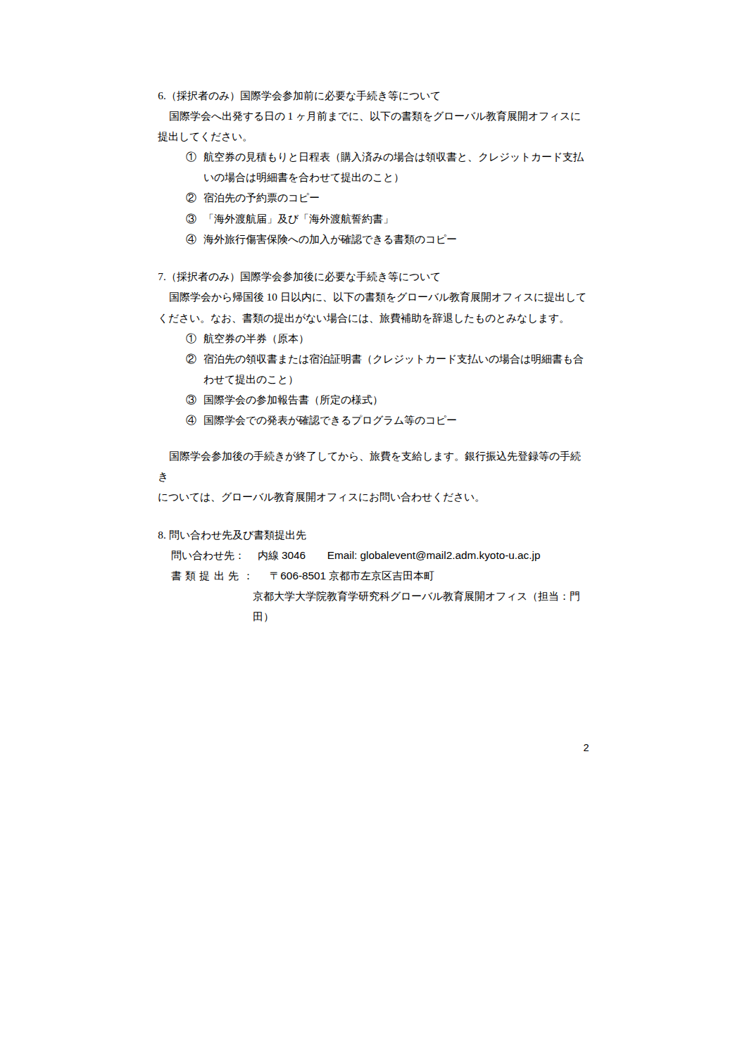6.（採択者のみ）国際学会参加前に必要な手続き等について
国際学会へ出発する日の 1 ヶ月前までに、以下の書類をグローバル教育展開オフィスに
提出してください。
①航空券の見積もりと日程表（購入済みの場合は領収書と、クレジットカード支払いの場合は明細書を合わせて提出のこと）
②宿泊先の予約票のコピー
③「海外渡航届」及び「海外渡航誓約書」
④海外旅行傷害保険への加入が確認できる書類のコピー
7.（採択者のみ）国際学会参加後に必要な手続き等について
国際学会から帰国後 10 日以内に、以下の書類をグローバル教育展開オフィスに提出して
ください。なお、書類の提出がない場合には、旅費補助を辞退したものとみなします。
①航空券の半券（原本）
②宿泊先の領収書または宿泊証明書（クレジットカード支払いの場合は明細書も合わせて提出のこと）
③国際学会の参加報告書（所定の様式）
④国際学会での発表が確認できるプログラム等のコピー
国際学会参加後の手続きが終了してから、旅費を支給します。銀行振込先登録等の手続き
については、グローバル教育展開オフィスにお問い合わせください。
8. 問い合わせ先及び書類提出先
問い合わせ先： 内線 3046 Email: globalevent@mail2.adm.kyoto-u.ac.jp
書類提出先： 〒606-8501 京都市左京区吉田本町
京都大学大学院教育学研究科グローバル教育展開オフィス（担当：門田）
2